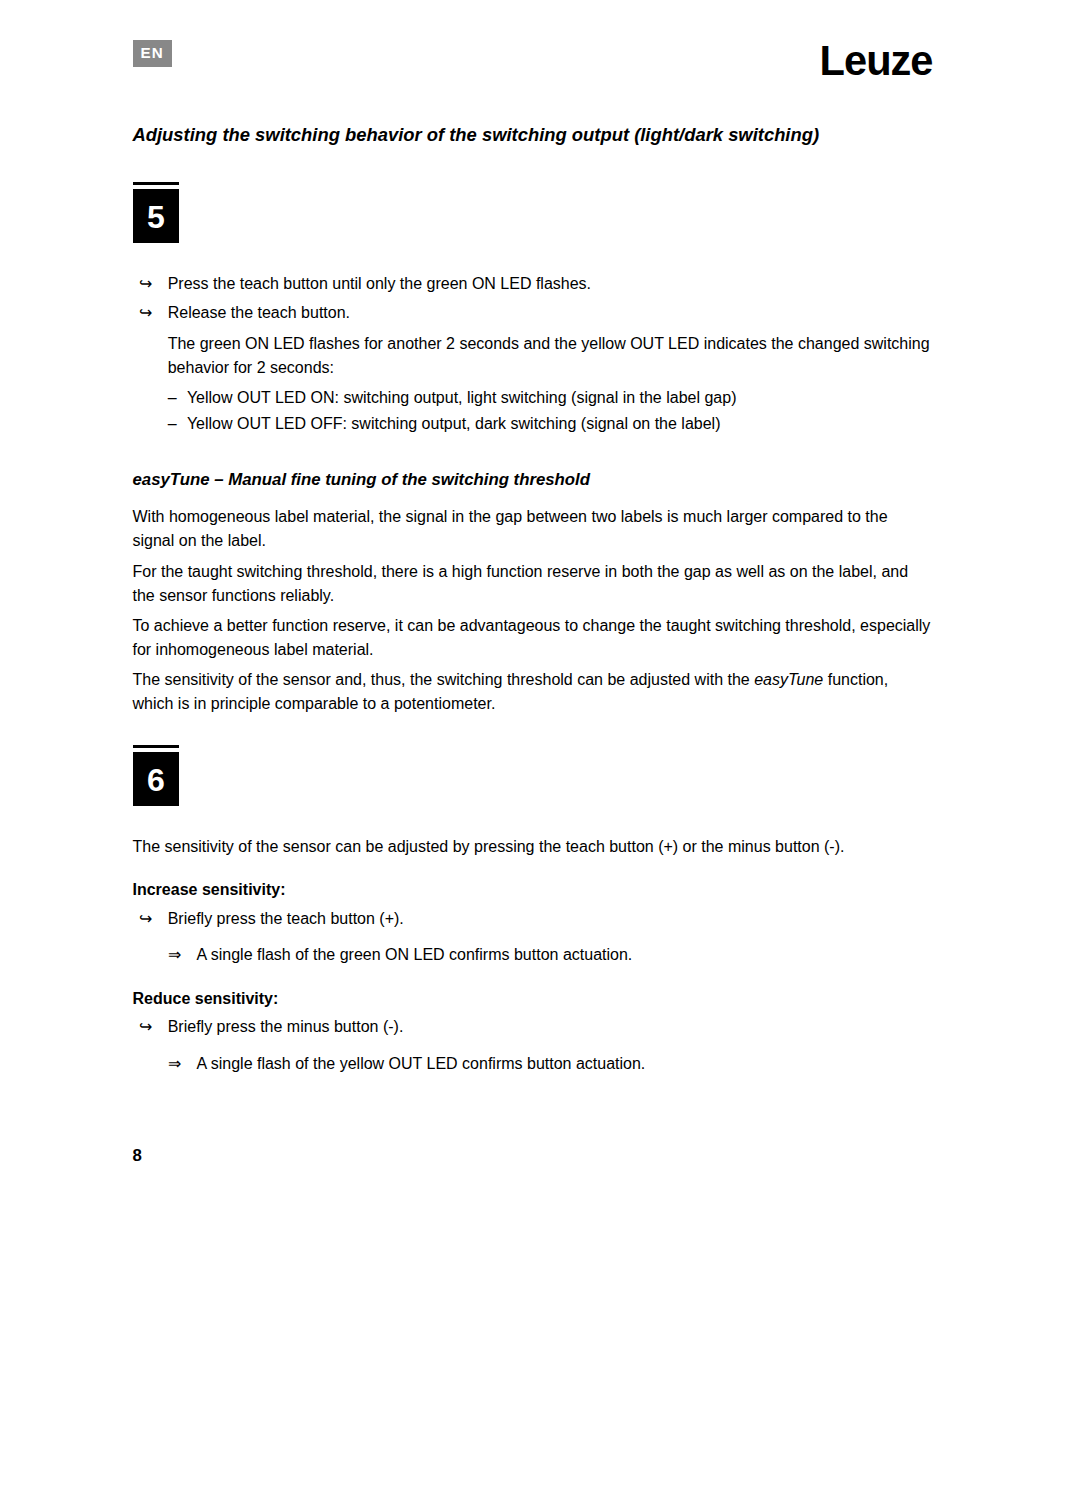EN Leuze
Adjusting the switching behavior of the switching output (light/dark switching)
5
Press the teach button until only the green ON LED flashes.
Release the teach button.
The green ON LED flashes for another 2 seconds and the yellow OUT LED indicates the changed switching behavior for 2 seconds:
Yellow OUT LED ON: switching output, light switching (signal in the label gap)
Yellow OUT LED OFF: switching output, dark switching (signal on the label)
easyTune – Manual fine tuning of the switching threshold
With homogeneous label material, the signal in the gap between two labels is much larger compared to the signal on the label.
For the taught switching threshold, there is a high function reserve in both the gap as well as on the label, and the sensor functions reliably.
To achieve a better function reserve, it can be advantageous to change the taught switching threshold, especially for inhomogeneous label material.
The sensitivity of the sensor and, thus, the switching threshold can be adjusted with the easyTune function, which is in principle comparable to a potentiometer.
6
The sensitivity of the sensor can be adjusted by pressing the teach button (+) or the minus button (-).
Increase sensitivity:
Briefly press the teach button (+).
A single flash of the green ON LED confirms button actuation.
Reduce sensitivity:
Briefly press the minus button (-).
A single flash of the yellow OUT LED confirms button actuation.
8